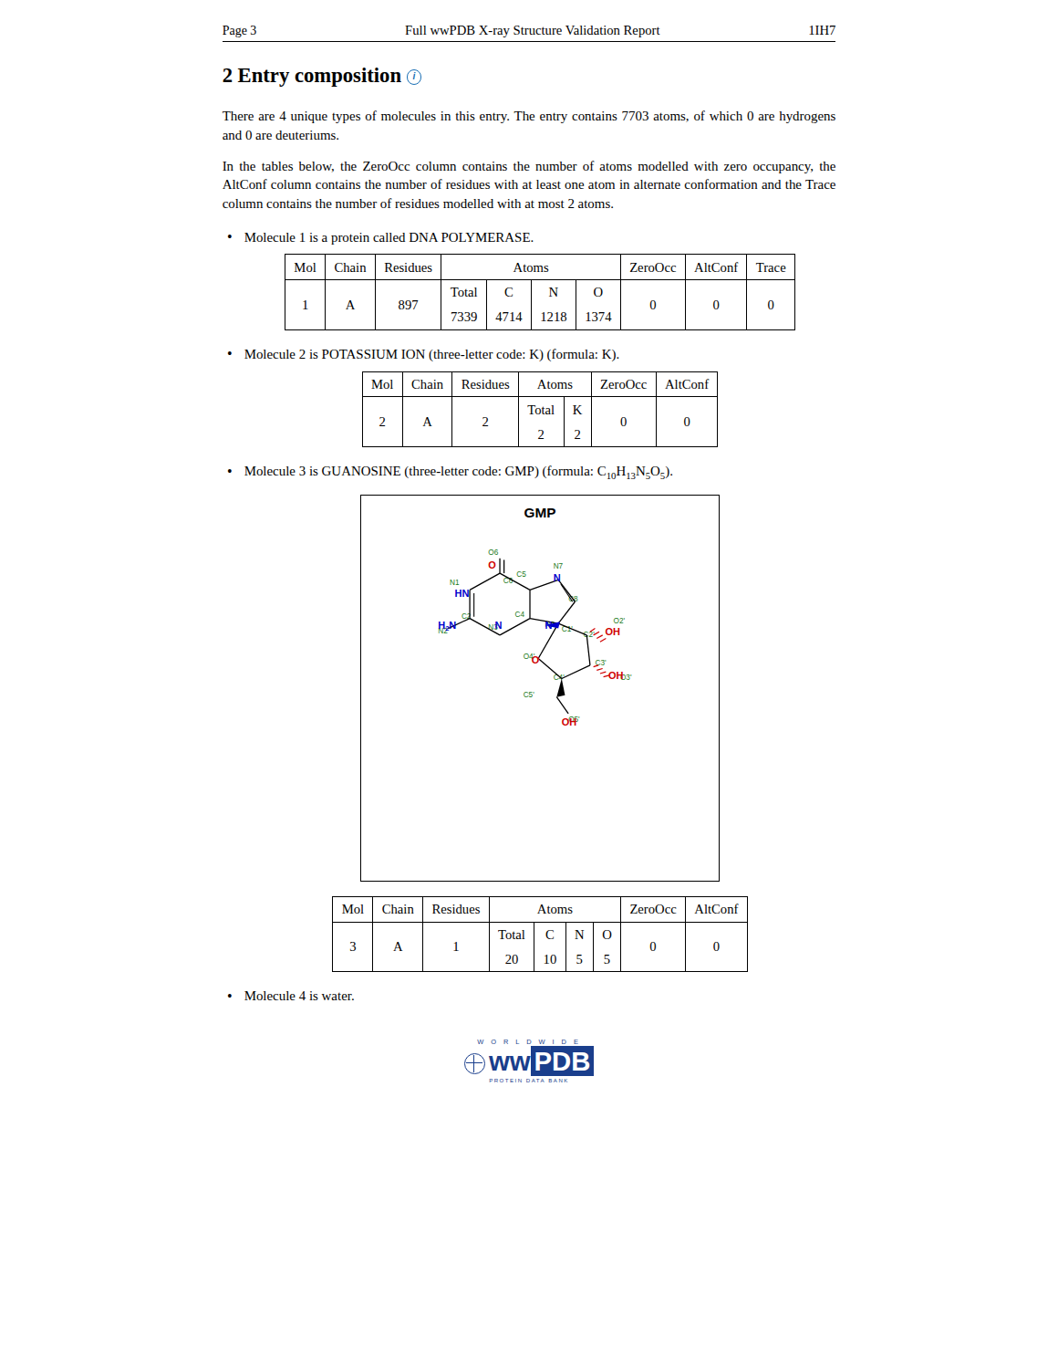Page 3
Full wwPDB X-ray Structure Validation Report
1IH7
2 Entry composition i
There are 4 unique types of molecules in this entry. The entry contains 7703 atoms, of which 0 are hydrogens and 0 are deuteriums.
In the tables below, the ZeroOcc column contains the number of atoms modelled with zero occupancy, the AltConf column contains the number of residues with at least one atom in alternate conformation and the Trace column contains the number of residues modelled with at most 2 atoms.
Molecule 1 is a protein called DNA POLYMERASE.
| Mol | Chain | Residues | Atoms | ZeroOcc | AltConf | Trace |
| --- | --- | --- | --- | --- | --- | --- |
| 1 | A | 897 | Total | C | N | O | 0 | 0 | 0 |
| 7339 | 4714 | 1218 | 1374 |
Molecule 2 is POTASSIUM ION (three-letter code: K) (formula: K).
| Mol | Chain | Residues | Atoms | ZeroOcc | AltConf |
| --- | --- | --- | --- | --- | --- |
| 2 | A | 2 | Total | K | 0 | 0 |
| 2 | 2 |
Molecule 3 is GUANOSINE (three-letter code: GMP) (formula: C10H13N5O5).
GMP
O6 N7 C5 C6 N1 C8 C2 C4 N9 N3 N2 C1' C2' O2' O4' C3' O3' C4' C5' O5' O N HN H2N N N O OH OH OH
| Mol | Chain | Residues | Atoms | ZeroOcc | AltConf |
| --- | --- | --- | --- | --- | --- |
| 3 | A | 1 | Total | C | N | O | 0 | 0 |
| 20 | 10 | 5 | 5 |
Molecule 4 is water.
W O R L D W I D E
ww PDB
PROTEIN DATA BANK